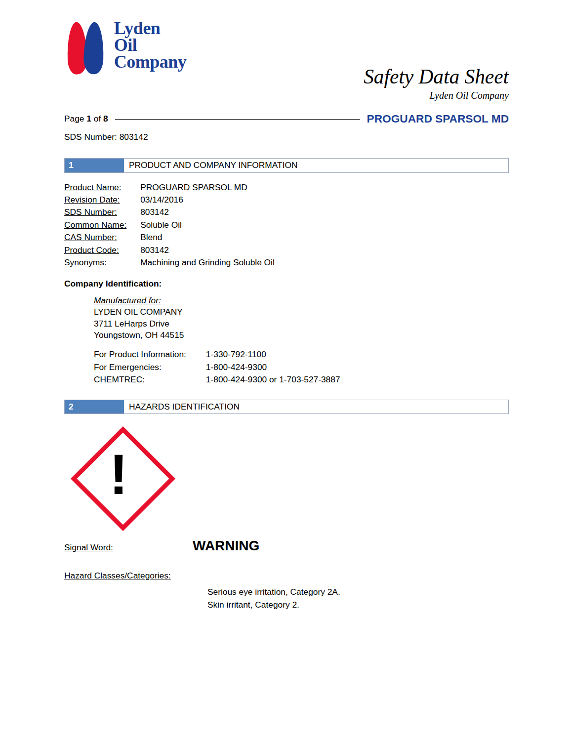Lyden
Oil
Company
Safety Data Sheet
Lyden Oil Company
Page 1 of 8
PROGUARD SPARSOL MD
SDS Number: 803142
1
PRODUCT AND COMPANY INFORMATION
| Product Name: | PROGUARD SPARSOL MD |
| Revision Date: | 03/14/2016 |
| SDS Number: | 803142 |
| Common Name: | Soluble Oil |
| CAS Number: | Blend |
| Product Code: | 803142 |
| Synonyms: | Machining and Grinding Soluble Oil |
Company Identification:
Manufactured for:
LYDEN OIL COMPANY
3711 LeHarps Drive
Youngstown, OH 44515
| For Product Information: | 1-330-792-1100 |
| For Emergencies: | 1-800-424-9300 |
| CHEMTREC: | 1-800-424-9300 or 1-703-527-3887 |
2
HAZARDS IDENTIFICATION
!
Signal Word:
WARNING
Hazard Classes/Categories:
Serious eye irritation, Category 2A.
Skin irritant, Category 2.